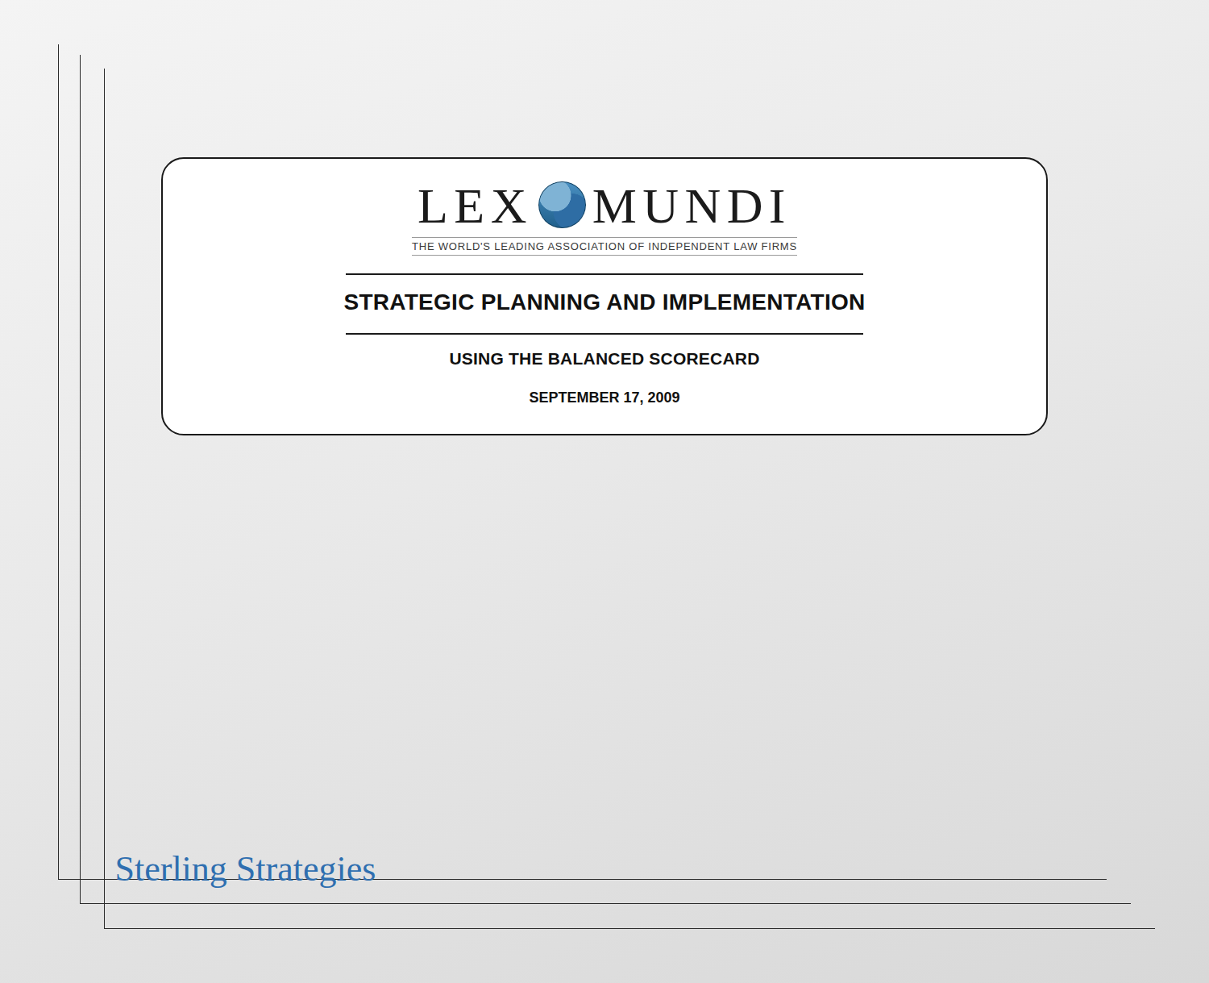LEX MUNDI
THE WORLD'S LEADING ASSOCIATION OF INDEPENDENT LAW FIRMS
STRATEGIC PLANNING AND IMPLEMENTATION
USING THE BALANCED SCORECARD
SEPTEMBER 17, 2009
Sterling Strategies